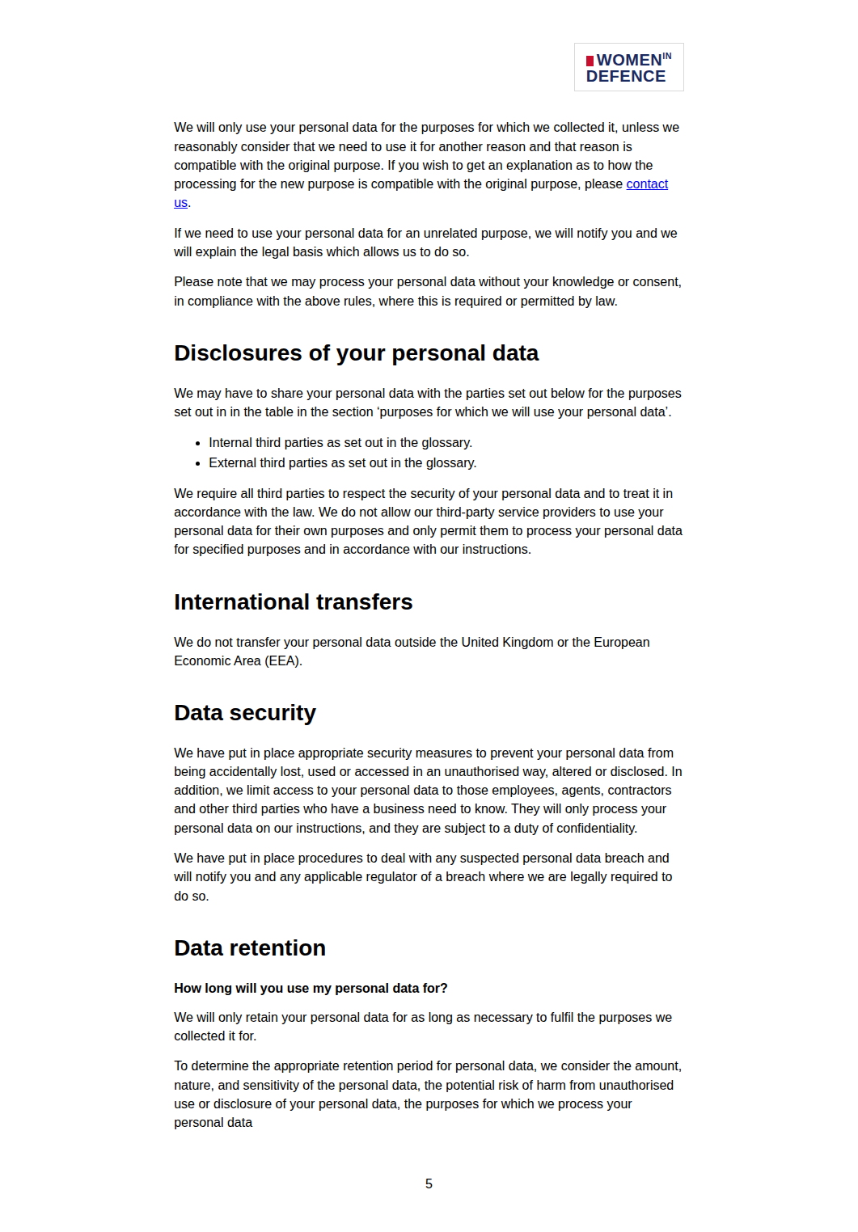WOMENIN
DEFENCE
We will only use your personal data for the purposes for which we collected it, unless we reasonably consider that we need to use it for another reason and that reason is compatible with the original purpose. If you wish to get an explanation as to how the processing for the new purpose is compatible with the original purpose, please contact us.
If we need to use your personal data for an unrelated purpose, we will notify you and we will explain the legal basis which allows us to do so.
Please note that we may process your personal data without your knowledge or consent, in compliance with the above rules, where this is required or permitted by law.
Disclosures of your personal data
We may have to share your personal data with the parties set out below for the purposes set out in in the table in the section ‘purposes for which we will use your personal data’.
Internal third parties as set out in the glossary.
External third parties as set out in the glossary.
We require all third parties to respect the security of your personal data and to treat it in accordance with the law. We do not allow our third-party service providers to use your personal data for their own purposes and only permit them to process your personal data for specified purposes and in accordance with our instructions.
International transfers
We do not transfer your personal data outside the United Kingdom or the European Economic Area (EEA).
Data security
We have put in place appropriate security measures to prevent your personal data from being accidentally lost, used or accessed in an unauthorised way, altered or disclosed. In addition, we limit access to your personal data to those employees, agents, contractors and other third parties who have a business need to know. They will only process your personal data on our instructions, and they are subject to a duty of confidentiality.
We have put in place procedures to deal with any suspected personal data breach and will notify you and any applicable regulator of a breach where we are legally required to do so.
Data retention
How long will you use my personal data for?
We will only retain your personal data for as long as necessary to fulfil the purposes we collected it for.
To determine the appropriate retention period for personal data, we consider the amount, nature, and sensitivity of the personal data, the potential risk of harm from unauthorised use or disclosure of your personal data, the purposes for which we process your personal data
5